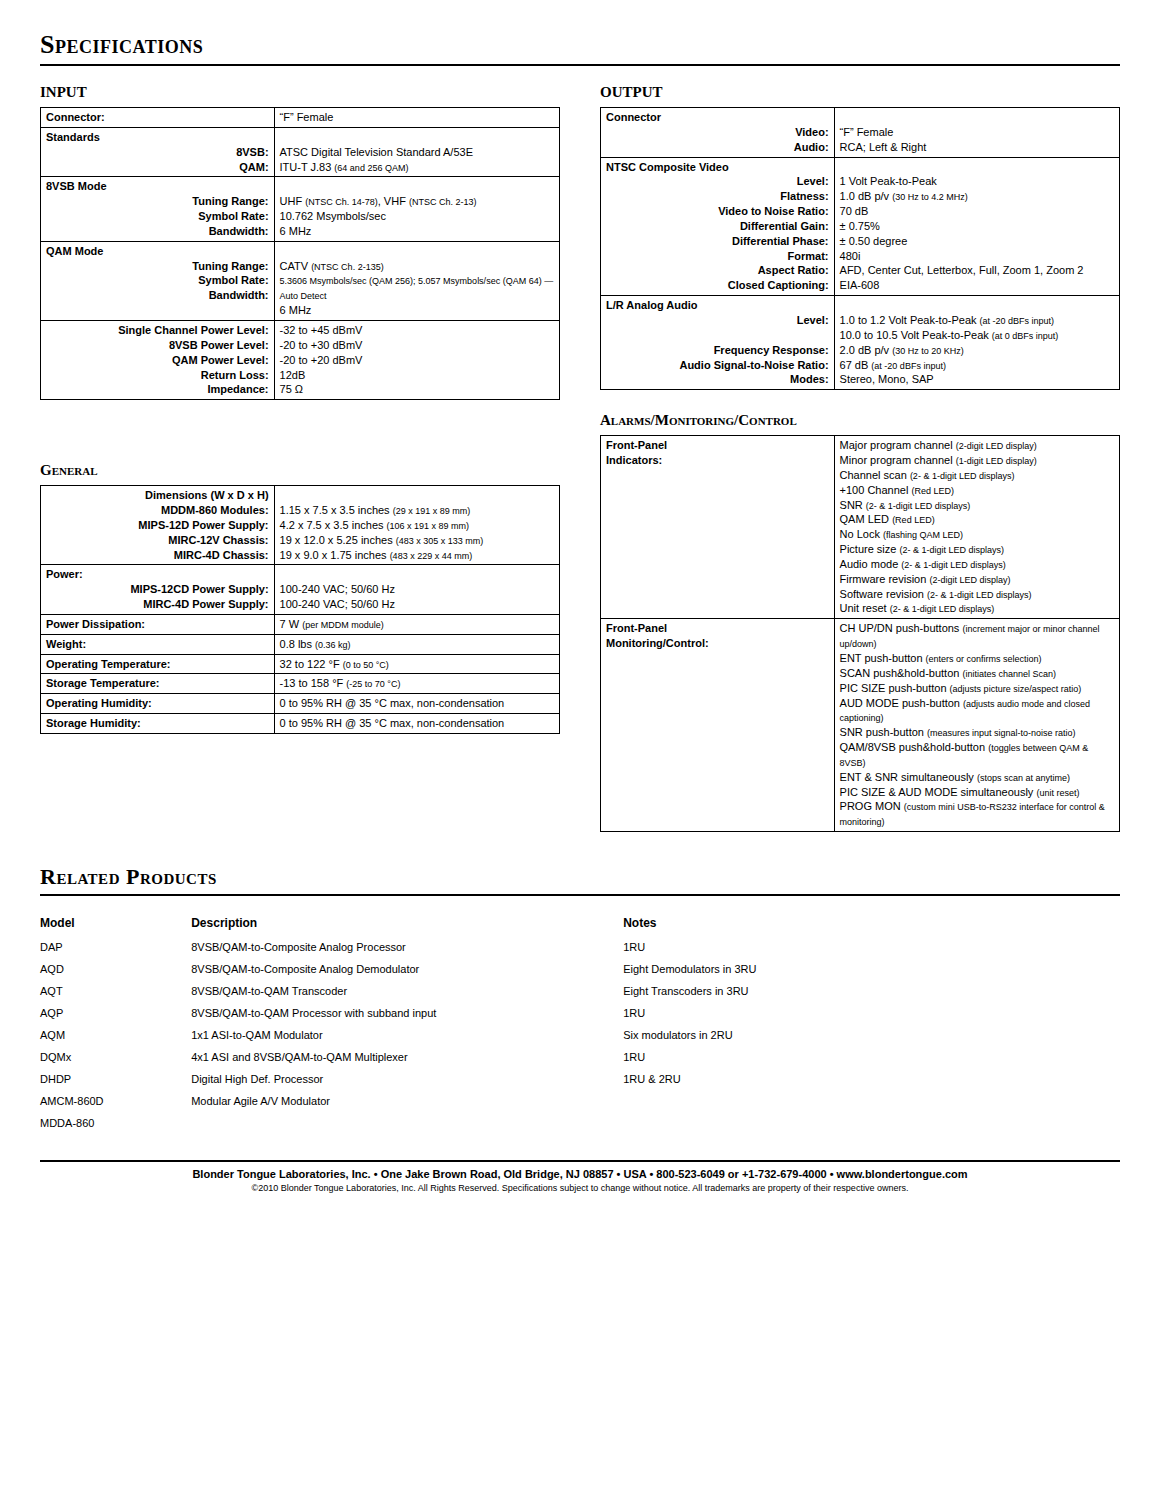Specifications
INPUT
| Connector: | “F” Female |
| Standards 8VSB: QAM: | ATSC Digital Television Standard A/53E ITU-T J.83 (64 and 256 QAM) |
| 8VSB Mode Tuning Range: Symbol Rate: Bandwidth: | UHF (NTSC Ch. 14-78) , VHF (NTSC Ch. 2-13) 10.762 Msymbols/sec 6 MHz |
| QAM Mode Tuning Range: Symbol Rate: Bandwidth: | CATV (NTSC Ch. 2-135) 5.3606 Msymbols/sec (QAM 256); 5.057 Msymbols/sec (QAM 64) — Auto Detect 6 MHz |
| Single Channel Power Level: 8VSB Power Level: QAM Power Level: Return Loss: Impedance: | -32 to +45 dBmV -20 to +30 dBmV -20 to +20 dBmV 12dB 75 Ω |
General
| Dimensions (W x D x H) MDDM-860 Modules: MIPS-12D Power Supply: MIRC-12V Chassis: MIRC-4D Chassis: | 1.15 x 7.5 x 3.5 inches (29 x 191 x 89 mm) 4.2 x 7.5 x 3.5 inches (106 x 191 x 89 mm) 19 x 12.0 x 5.25 inches (483 x 305 x 133 mm) 19 x 9.0 x 1.75 inches (483 x 229 x 44 mm) |
| Power: MIPS-12CD Power Supply: MIRC-4D Power Supply: | 100-240 VAC; 50/60 Hz 100-240 VAC; 50/60 Hz |
| Power Dissipation: | 7 W (per MDDM module) |
| Weight: | 0.8 lbs (0.36 kg) |
| Operating Temperature: | 32 to 122 °F (0 to 50 °C) |
| Storage Temperature: | -13 to 158 °F (-25 to 70 °C) |
| Operating Humidity: | 0 to 95% RH @ 35 °C max, non-condensation |
| Storage Humidity: | 0 to 95% RH @ 35 °C max, non-condensation |
OUTPUT
| Connector Video: Audio: | “F” Female RCA; Left & Right |
| NTSC Composite Video Level: Flatness: Video to Noise Ratio: Differential Gain: Differential Phase: Format: Aspect Ratio: Closed Captioning: | 1 Volt Peak-to-Peak 1.0 dB p/v (30 Hz to 4.2 MHz) 70 dB ± 0.75% ± 0.50 degree 480i AFD, Center Cut, Letterbox, Full, Zoom 1, Zoom 2 EIA-608 |
| L/R Analog Audio Level: Frequency Response: Audio Signal-to-Noise Ratio: Modes: | 1.0 to 1.2 Volt Peak-to-Peak (at -20 dBFs input) 10.0 to 10.5 Volt Peak-to-Peak (at 0 dBFs input) 2.0 dB p/v (30 Hz to 20 KHz) 67 dB (at -20 dBFs input) Stereo, Mono, SAP |
Alarms/Monitoring/Control
| Front-Panel Indicators: | Major program channel (2-digit LED display) Minor program channel (1-digit LED display) Channel scan (2- & 1-digit LED displays) +100 Channel (Red LED) SNR (2- & 1-digit LED displays) QAM LED (Red LED) No Lock (flashing QAM LED) Picture size (2- & 1-digit LED displays) Audio mode (2- & 1-digit LED displays) Firmware revision (2-digit LED display) Software revision (2- & 1-digit LED displays) Unit reset (2- & 1-digit LED displays) |
| Front-Panel Monitoring/Control: | CH UP/DN push-buttons (increment major or minor channel up/down) ENT push-button (enters or confirms selection) SCAN push&hold-button (initiates channel Scan) PIC SIZE push-button (adjusts picture size/aspect ratio) AUD MODE push-button (adjusts audio mode and closed captioning) SNR push-button (measures input signal-to-noise ratio) QAM/8VSB push&hold-button (toggles between QAM & 8VSB) ENT & SNR simultaneously (stops scan at anytime) PIC SIZE & AUD MODE simultaneously (unit reset) PROG MON (custom mini USB-to-RS232 interface for control & monitoring) |
Related Products
| Model | Description | Notes |
| --- | --- | --- |
| DAP | 8VSB/QAM-to-Composite Analog Processor | 1RU |
| AQD | 8VSB/QAM-to-Composite Analog Demodulator | Eight Demodulators in 3RU |
| AQT | 8VSB/QAM-to-QAM Transcoder | Eight Transcoders in 3RU |
| AQP | 8VSB/QAM-to-QAM Processor with subband input | 1RU |
| AQM | 1x1 ASI-to-QAM Modulator | Six modulators in 2RU |
| DQMx | 4x1 ASI and 8VSB/QAM-to-QAM Multiplexer | 1RU |
| DHDP | Digital High Def. Processor | 1RU & 2RU |
| AMCM-860D | Modular Agile A/V Modulator | |
| MDDA-860 | | |
Blonder Tongue Laboratories, Inc. • One Jake Brown Road, Old Bridge, NJ 08857 • USA • 800-523-6049 or +1-732-679-4000 • www.blondertongue.com
©2010 Blonder Tongue Laboratories, Inc. All Rights Reserved. Specifications subject to change without notice. All trademarks are property of their respective owners.